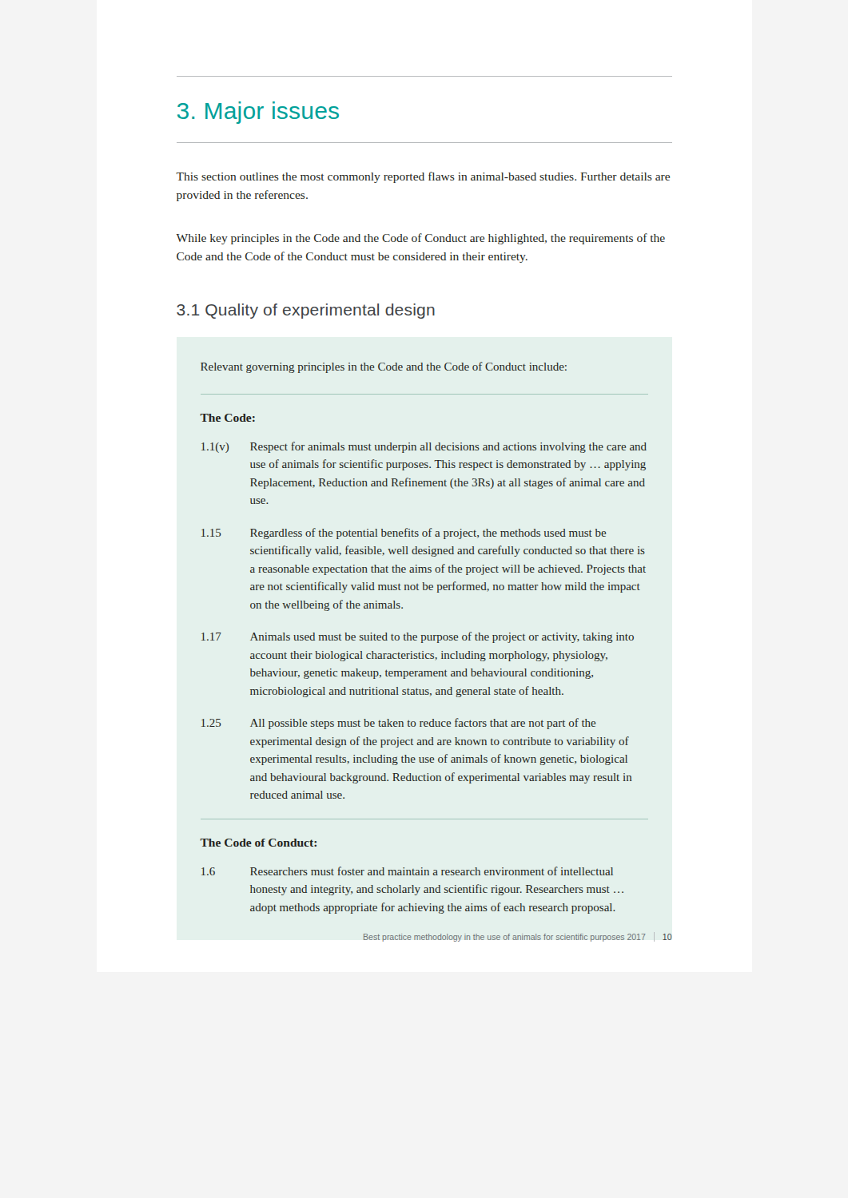3. Major issues
This section outlines the most commonly reported flaws in animal-based studies. Further details are provided in the references.
While key principles in the Code and the Code of Conduct are highlighted, the requirements of the Code and the Code of the Conduct must be considered in their entirety.
3.1 Quality of experimental design
Relevant governing principles in the Code and the Code of Conduct include:
The Code:
1.1(v)
Respect for animals must underpin all decisions and actions involving the care and use of animals for scientific purposes. This respect is demonstrated by … applying Replacement, Reduction and Refinement (the 3Rs) at all stages of animal care and use.
1.15
Regardless of the potential benefits of a project, the methods used must be scientifically valid, feasible, well designed and carefully conducted so that there is a reasonable expectation that the aims of the project will be achieved. Projects that are not scientifically valid must not be performed, no matter how mild the impact on the wellbeing of the animals.
1.17
Animals used must be suited to the purpose of the project or activity, taking into account their biological characteristics, including morphology, physiology, behaviour, genetic makeup, temperament and behavioural conditioning, microbiological and nutritional status, and general state of health.
1.25
All possible steps must be taken to reduce factors that are not part of the experimental design of the project and are known to contribute to variability of experimental results, including the use of animals of known genetic, biological and behavioural background. Reduction of experimental variables may result in reduced animal use.
The Code of Conduct:
1.6
Researchers must foster and maintain a research environment of intellectual honesty and integrity, and scholarly and scientific rigour. Researchers must … adopt methods appropriate for achieving the aims of each research proposal.
Best practice methodology in the use of animals for scientific purposes 2017 10